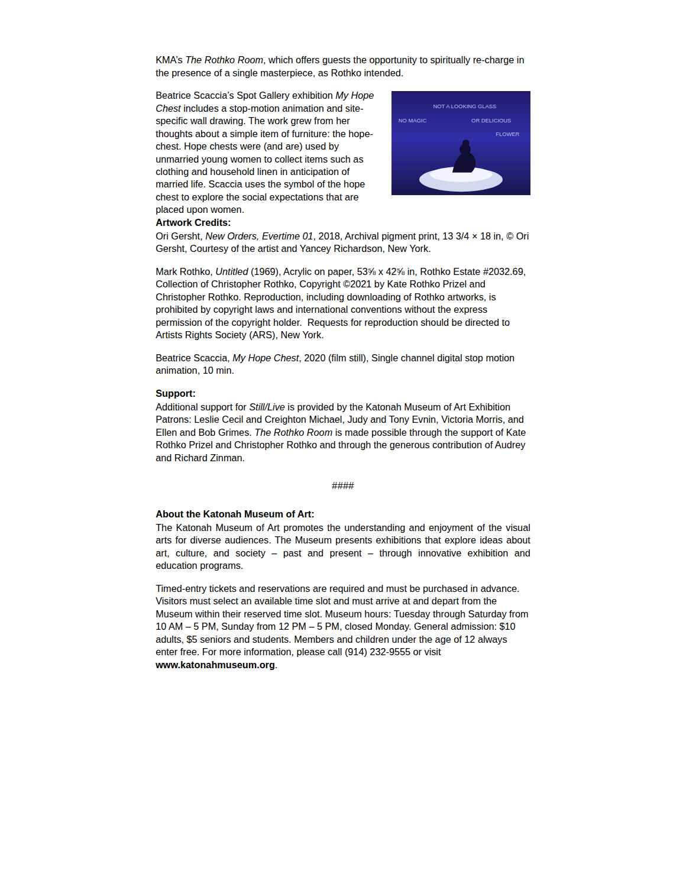KMA’s The Rothko Room, which offers guests the opportunity to spiritually re-charge in the presence of a single masterpiece, as Rothko intended.
Beatrice Scaccia’s Spot Gallery exhibition My Hope Chest includes a stop-motion animation and site-specific wall drawing. The work grew from her thoughts about a simple item of furniture: the hope-chest. Hope chests were (and are) used by unmarried young women to collect items such as clothing and household linen in anticipation of married life. Scaccia uses the symbol of the hope chest to explore the social expectations that are placed upon women.
Artwork Credits:
Ori Gersht, New Orders, Evertime 01, 2018, Archival pigment print, 13 3/4 × 18 in, © Ori Gersht, Courtesy of the artist and Yancey Richardson, New York.
Mark Rothko, Untitled (1969), Acrylic on paper, 53⅝ x 42⅝ in, Rothko Estate #2032.69, Collection of Christopher Rothko, Copyright ©2021 by Kate Rothko Prizel and Christopher Rothko. Reproduction, including downloading of Rothko artworks, is prohibited by copyright laws and international conventions without the express permission of the copyright holder. Requests for reproduction should be directed to Artists Rights Society (ARS), New York.
Beatrice Scaccia, My Hope Chest, 2020 (film still), Single channel digital stop motion animation, 10 min.
Support:
Additional support for Still/Live is provided by the Katonah Museum of Art Exhibition Patrons: Leslie Cecil and Creighton Michael, Judy and Tony Evnin, Victoria Morris, and Ellen and Bob Grimes. The Rothko Room is made possible through the support of Kate Rothko Prizel and Christopher Rothko and through the generous contribution of Audrey and Richard Zinman.
####
About the Katonah Museum of Art:
The Katonah Museum of Art promotes the understanding and enjoyment of the visual arts for diverse audiences. The Museum presents exhibitions that explore ideas about art, culture, and society – past and present – through innovative exhibition and education programs.
Timed-entry tickets and reservations are required and must be purchased in advance. Visitors must select an available time slot and must arrive at and depart from the Museum within their reserved time slot. Museum hours: Tuesday through Saturday from 10 AM – 5 PM, Sunday from 12 PM – 5 PM, closed Monday. General admission: $10 adults, $5 seniors and students. Members and children under the age of 12 always enter free. For more information, please call (914) 232-9555 or visit www.katonahmuseum.org.